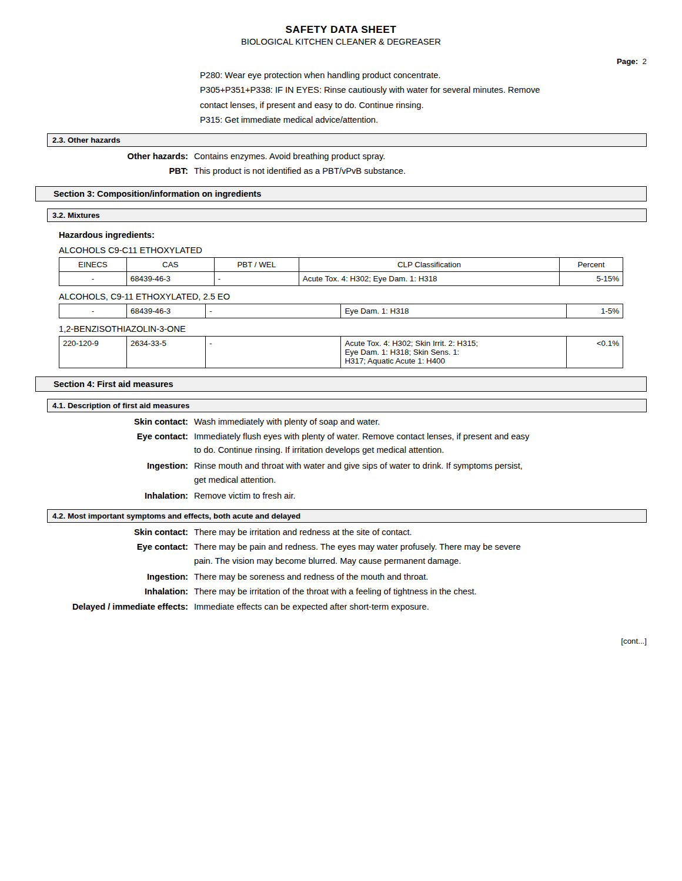SAFETY DATA SHEET
BIOLOGICAL KITCHEN CLEANER & DEGREASER
Page: 2
P280: Wear eye protection when handling product concentrate.
P305+P351+P338: IF IN EYES: Rinse cautiously with water for several minutes. Remove
contact lenses, if present and easy to do. Continue rinsing.
P315: Get immediate medical advice/attention.
2.3. Other hazards
Other hazards:
Contains enzymes. Avoid breathing product spray.
PBT:
This product is not identified as a PBT/vPvB substance.
Section 3: Composition/information on ingredients
3.2. Mixtures
Hazardous ingredients:
ALCOHOLS C9-C11 ETHOXYLATED
| EINECS | CAS | PBT / WEL | CLP Classification | Percent |
| --- | --- | --- | --- | --- |
| - | 68439-46-3 | - | Acute Tox. 4: H302; Eye Dam. 1: H318 | 5-15% |
ALCOHOLS, C9-11 ETHOXYLATED, 2.5 EO
| - | 68439-46-3 | - | Eye Dam. 1: H318 | 1-5% |
1,2-BENZISOTHIAZOLIN-3-ONE
| 220-120-9 | 2634-33-5 | - | Acute Tox. 4: H302; Skin Irrit. 2: H315; Eye Dam. 1: H318; Skin Sens. 1: H317; Aquatic Acute 1: H400 | <0.1% |
Section 4: First aid measures
4.1. Description of first aid measures
Skin contact:
Wash immediately with plenty of soap and water.
Eye contact:
Immediately flush eyes with plenty of water. Remove contact lenses, if present and easy
to do. Continue rinsing. If irritation develops get medical attention.
Ingestion:
Rinse mouth and throat with water and give sips of water to drink. If symptoms persist,
get medical attention.
Inhalation:
Remove victim to fresh air.
4.2. Most important symptoms and effects, both acute and delayed
Skin contact:
There may be irritation and redness at the site of contact.
Eye contact:
There may be pain and redness. The eyes may water profusely. There may be severe
pain. The vision may become blurred. May cause permanent damage.
Ingestion:
There may be soreness and redness of the mouth and throat.
Inhalation:
There may be irritation of the throat with a feeling of tightness in the chest.
Delayed / immediate effects:
Immediate effects can be expected after short-term exposure.
[cont...]